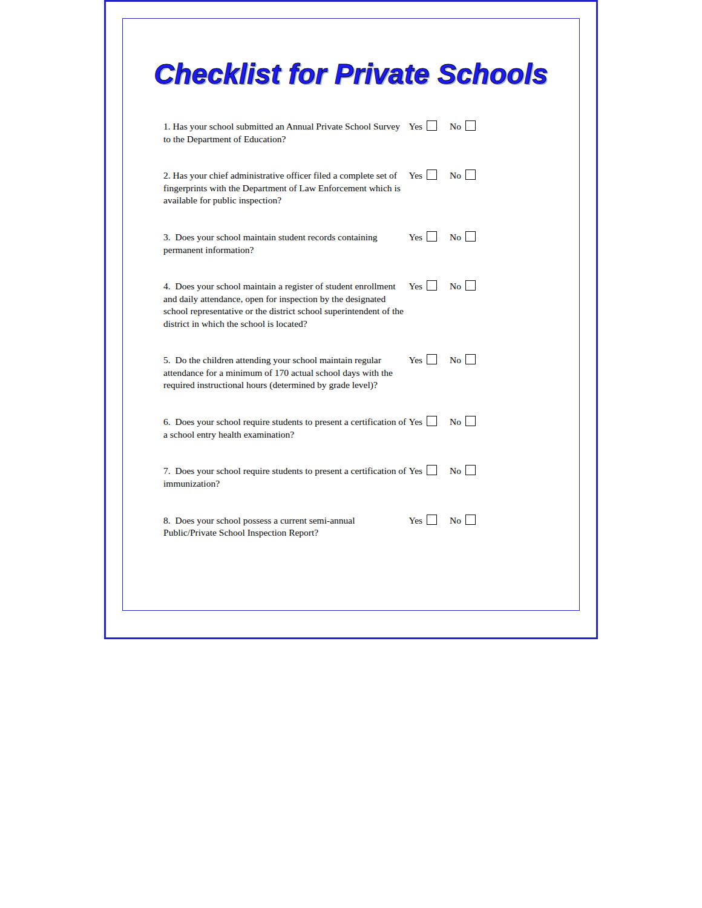Checklist for Private Schools
| 1. Has your school submitted an Annual Private School Survey to the Department of Education? | Yes No |
| 2. Has your chief administrative officer filed a complete set of fingerprints with the Department of Law Enforcement which is available for public inspection? | Yes No |
| 3. Does your school maintain student records containing permanent information? | Yes No |
| 4. Does your school maintain a register of student enrollment and daily attendance, open for inspection by the designated school representative or the district school superintendent of the district in which the school is located? | Yes No |
| 5. Do the children attending your school maintain regular attendance for a minimum of 170 actual school days with the required instructional hours (determined by grade level)? | Yes No |
| 6. Does your school require students to present a certification of a school entry health examination? | Yes No |
| 7. Does your school require students to present a certification of immunization? | Yes No |
| 8. Does your school possess a current semi-annual Public/Private School Inspection Report? | Yes No |